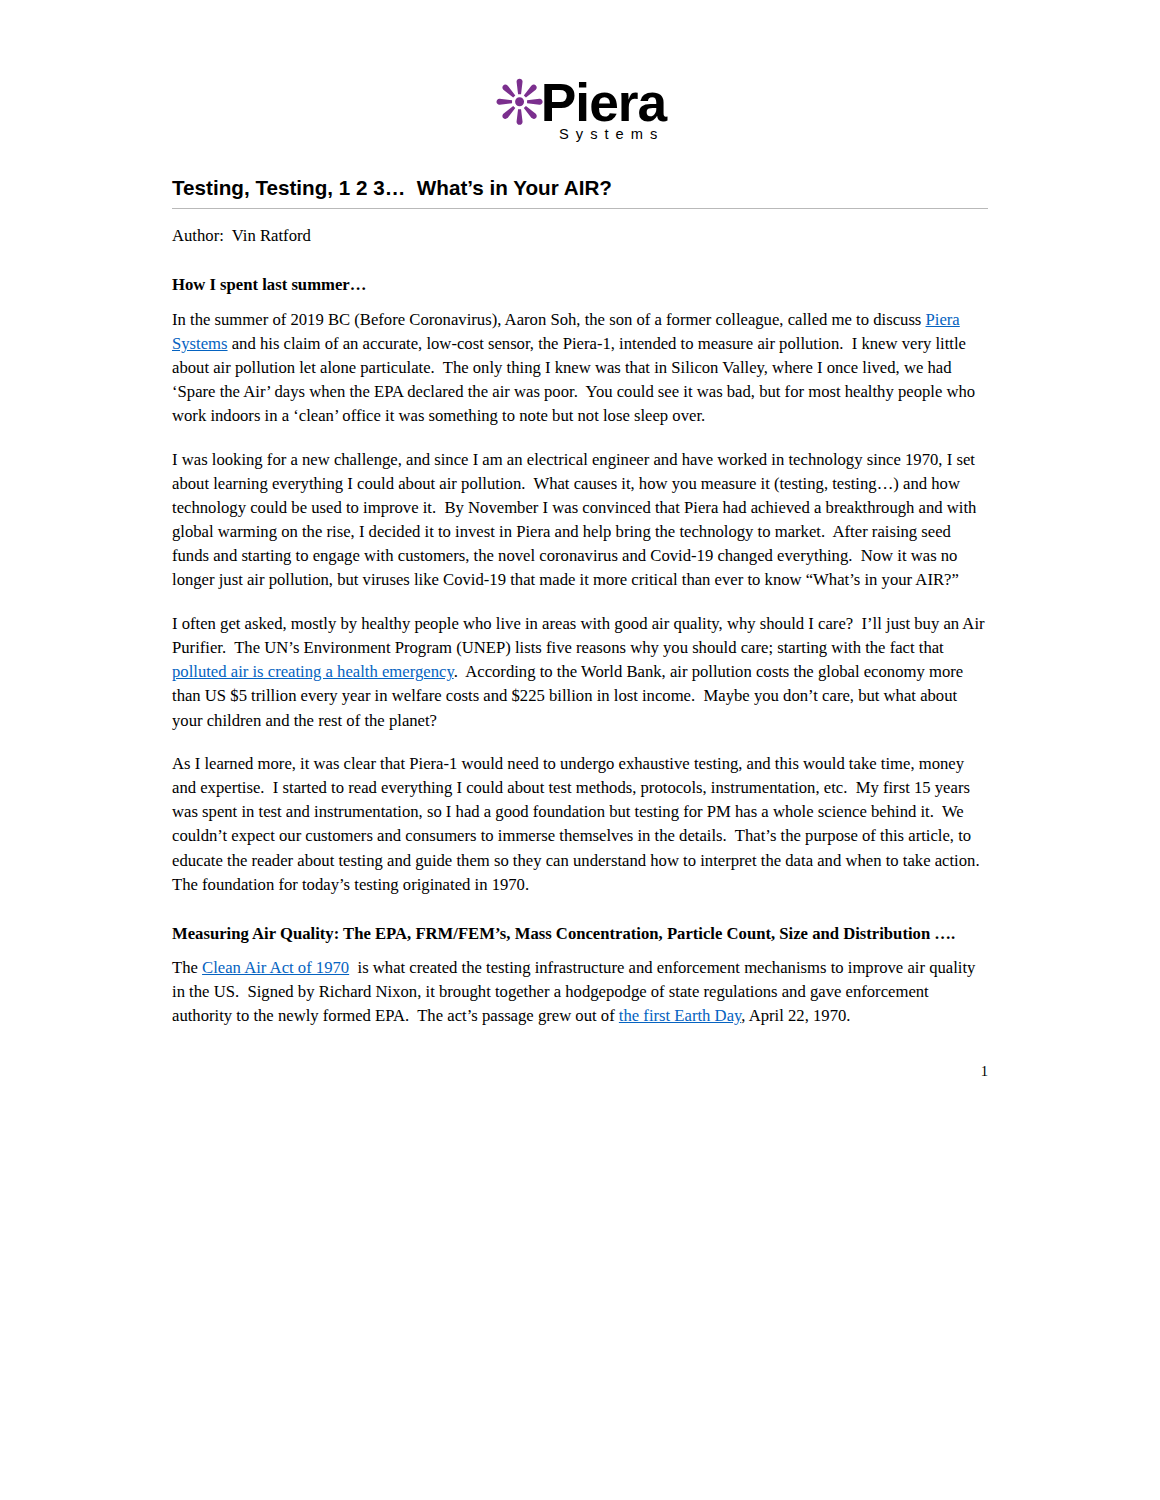❊Piera Systems
Testing, Testing, 1 2 3… What’s in Your AIR?
Author: Vin Ratford
How I spent last summer…
In the summer of 2019 BC (Before Coronavirus), Aaron Soh, the son of a former colleague, called me to discuss Piera Systems and his claim of an accurate, low-cost sensor, the Piera-1, intended to measure air pollution. I knew very little about air pollution let alone particulate. The only thing I knew was that in Silicon Valley, where I once lived, we had ‘Spare the Air’ days when the EPA declared the air was poor. You could see it was bad, but for most healthy people who work indoors in a ‘clean’ office it was something to note but not lose sleep over.
I was looking for a new challenge, and since I am an electrical engineer and have worked in technology since 1970, I set about learning everything I could about air pollution. What causes it, how you measure it (testing, testing…) and how technology could be used to improve it. By November I was convinced that Piera had achieved a breakthrough and with global warming on the rise, I decided it to invest in Piera and help bring the technology to market. After raising seed funds and starting to engage with customers, the novel coronavirus and Covid-19 changed everything. Now it was no longer just air pollution, but viruses like Covid-19 that made it more critical than ever to know “What’s in your AIR?”
I often get asked, mostly by healthy people who live in areas with good air quality, why should I care? I’ll just buy an Air Purifier. The UN’s Environment Program (UNEP) lists five reasons why you should care; starting with the fact that polluted air is creating a health emergency. According to the World Bank, air pollution costs the global economy more than US $5 trillion every year in welfare costs and $225 billion in lost income. Maybe you don’t care, but what about your children and the rest of the planet?
As I learned more, it was clear that Piera-1 would need to undergo exhaustive testing, and this would take time, money and expertise. I started to read everything I could about test methods, protocols, instrumentation, etc. My first 15 years was spent in test and instrumentation, so I had a good foundation but testing for PM has a whole science behind it. We couldn’t expect our customers and consumers to immerse themselves in the details. That’s the purpose of this article, to educate the reader about testing and guide them so they can understand how to interpret the data and when to take action. The foundation for today’s testing originated in 1970.
Measuring Air Quality: The EPA, FRM/FEM’s, Mass Concentration, Particle Count, Size and Distribution ….
The Clean Air Act of 1970 is what created the testing infrastructure and enforcement mechanisms to improve air quality in the US. Signed by Richard Nixon, it brought together a hodgepodge of state regulations and gave enforcement authority to the newly formed EPA. The act’s passage grew out of the first Earth Day, April 22, 1970.
1